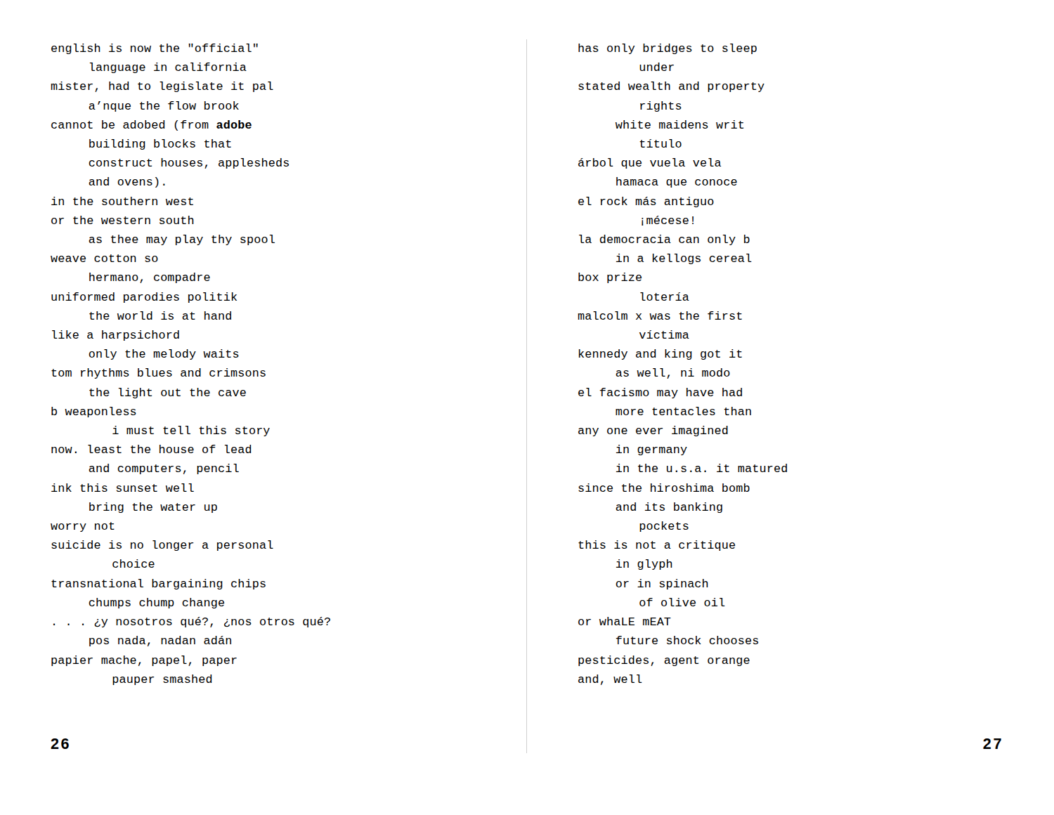english is now the "official" language in california mister, had to legislate it pal a’nque the flow brook cannot be adobed (from adobe building blocks that construct houses, applesheds and ovens). in the southern west or the western south as thee may play thy spool weave cotton so hermano, compadre uniformed parodies politik the world is at hand like a harpsichord only the melody waits tom rhythms blues and crimsons the light out the cave b weaponless i must tell this story now. least the house of lead and computers, pencil ink this sunset well bring the water up worry not suicide is no longer a personal choice transnational bargaining chips chumps chump change . . . ¿y nosotros qué?, ¿nos otros qué? pos nada, nadan adán papier mache, papel, paper pauper smashed
26
has only bridges to sleep under stated wealth and property rights white maidens writ título árbol que vuela vela hamaca que conoce el rock más antiguo ¡mécese! la democracia can only b in a kellogs cereal box prize lotería malcolm x was the first víctima kennedy and king got it as well, ni modo el facismo may have had more tentacles than any one ever imagined in germany in the u.s.a. it matured since the hiroshima bomb and its banking pockets this is not a critique in glyph or in spinach of olive oil or whaLE mEAT future shock chooses pesticides, agent orange and, well
27